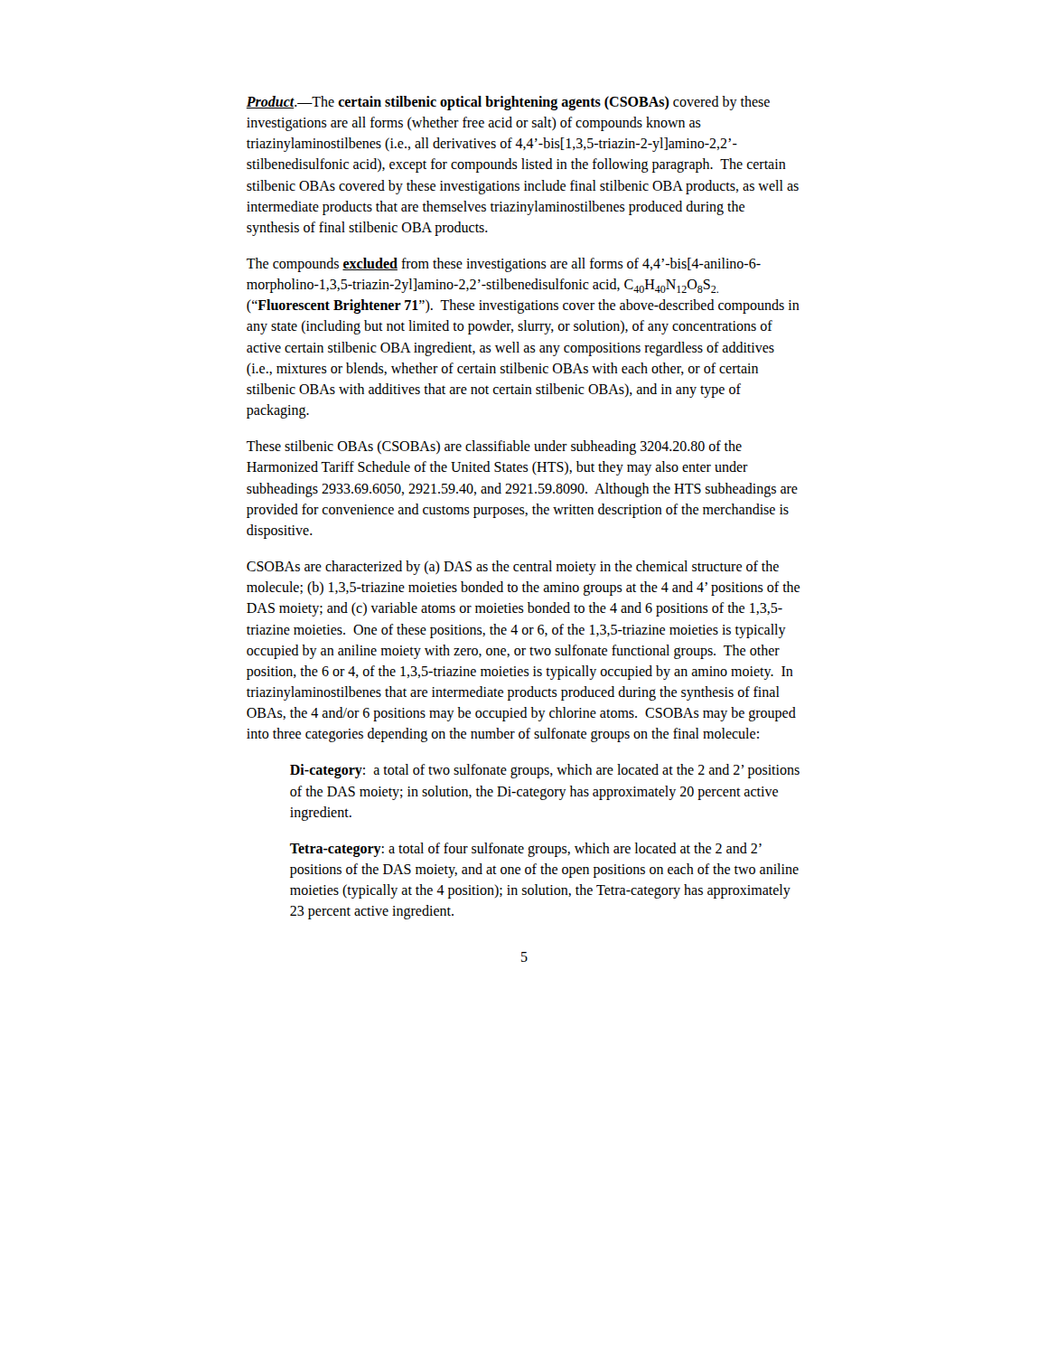Product.—The certain stilbenic optical brightening agents (CSOBAs) covered by these investigations are all forms (whether free acid or salt) of compounds known as triazinylaminostilbenes (i.e., all derivatives of 4,4’-bis[1,3,5-triazin-2-yl]amino-2,2’-stilbenedisulfonic acid), except for compounds listed in the following paragraph. The certain stilbenic OBAs covered by these investigations include final stilbenic OBA products, as well as intermediate products that are themselves triazinylaminostilbenes produced during the synthesis of final stilbenic OBA products.
The compounds excluded from these investigations are all forms of 4,4’-bis[4-anilino-6-morpholino-1,3,5-triazin-2yl]amino-2,2’-stilbenedisulfonic acid, C40H40N12O8S2. (“Fluorescent Brightener 71”). These investigations cover the above-described compounds in any state (including but not limited to powder, slurry, or solution), of any concentrations of active certain stilbenic OBA ingredient, as well as any compositions regardless of additives (i.e., mixtures or blends, whether of certain stilbenic OBAs with each other, or of certain stilbenic OBAs with additives that are not certain stilbenic OBAs), and in any type of packaging.
These stilbenic OBAs (CSOBAs) are classifiable under subheading 3204.20.80 of the Harmonized Tariff Schedule of the United States (HTS), but they may also enter under subheadings 2933.69.6050, 2921.59.40, and 2921.59.8090. Although the HTS subheadings are provided for convenience and customs purposes, the written description of the merchandise is dispositive.
CSOBAs are characterized by (a) DAS as the central moiety in the chemical structure of the molecule; (b) 1,3,5-triazine moieties bonded to the amino groups at the 4 and 4’ positions of the DAS moiety; and (c) variable atoms or moieties bonded to the 4 and 6 positions of the 1,3,5-triazine moieties. One of these positions, the 4 or 6, of the 1,3,5-triazine moieties is typically occupied by an aniline moiety with zero, one, or two sulfonate functional groups. The other position, the 6 or 4, of the 1,3,5-triazine moieties is typically occupied by an amino moiety. In triazinylaminostilbenes that are intermediate products produced during the synthesis of final OBAs, the 4 and/or 6 positions may be occupied by chlorine atoms. CSOBAs may be grouped into three categories depending on the number of sulfonate groups on the final molecule:
Di-category: a total of two sulfonate groups, which are located at the 2 and 2’ positions of the DAS moiety; in solution, the Di-category has approximately 20 percent active ingredient.
Tetra-category: a total of four sulfonate groups, which are located at the 2 and 2’ positions of the DAS moiety, and at one of the open positions on each of the two aniline moieties (typically at the 4 position); in solution, the Tetra-category has approximately 23 percent active ingredient.
5